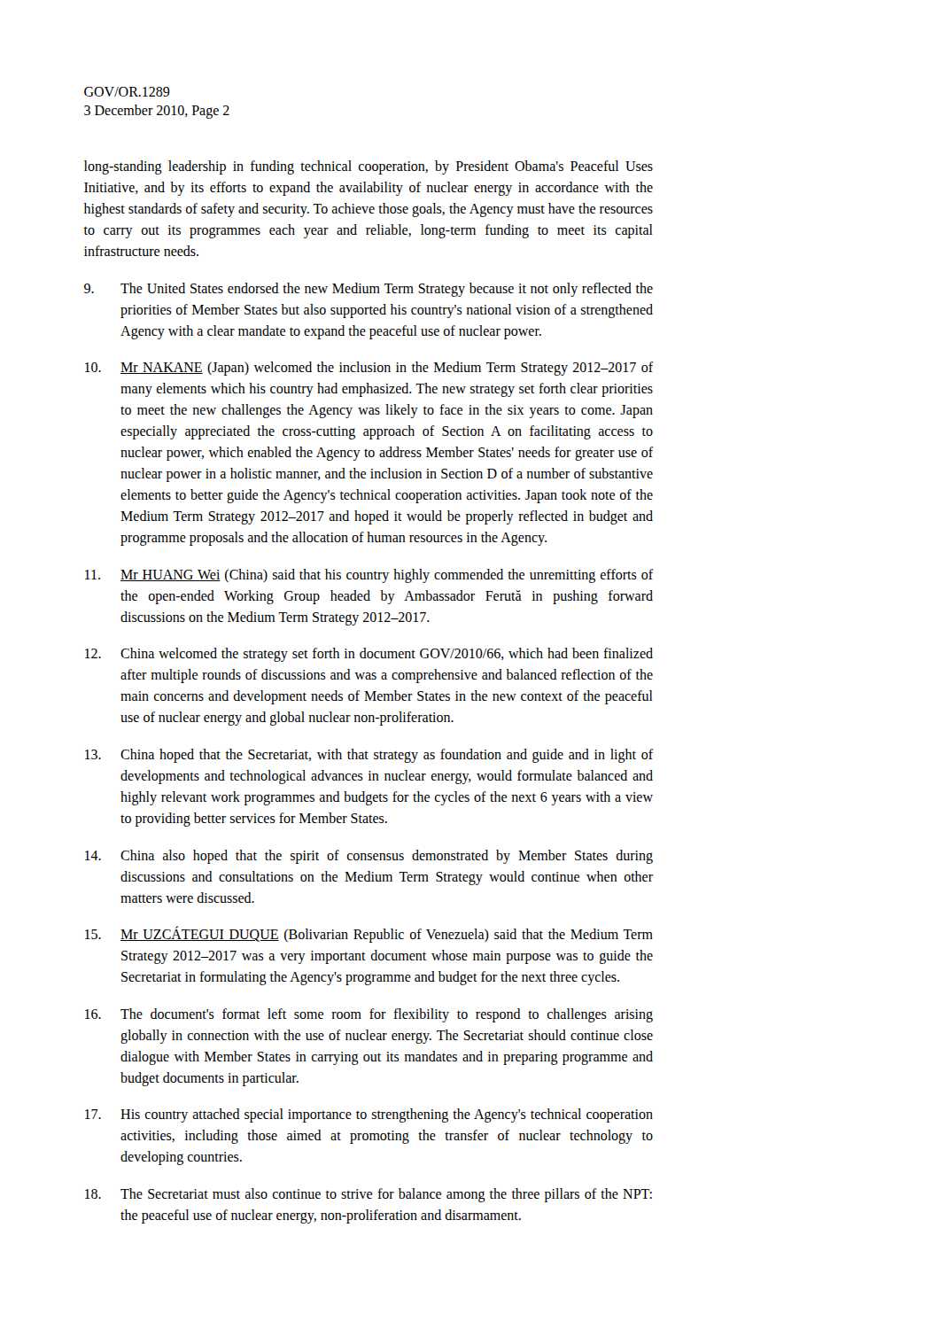GOV/OR.1289
3 December 2010, Page 2
long-standing leadership in funding technical cooperation, by President Obama's Peaceful Uses Initiative, and by its efforts to expand the availability of nuclear energy in accordance with the highest standards of safety and security. To achieve those goals, the Agency must have the resources to carry out its programmes each year and reliable, long-term funding to meet its capital infrastructure needs.
9.
The United States endorsed the new Medium Term Strategy because it not only reflected the priorities of Member States but also supported his country's national vision of a strengthened Agency with a clear mandate to expand the peaceful use of nuclear power.
10.
Mr NAKANE (Japan) welcomed the inclusion in the Medium Term Strategy 2012–2017 of many elements which his country had emphasized. The new strategy set forth clear priorities to meet the new challenges the Agency was likely to face in the six years to come. Japan especially appreciated the cross-cutting approach of Section A on facilitating access to nuclear power, which enabled the Agency to address Member States' needs for greater use of nuclear power in a holistic manner, and the inclusion in Section D of a number of substantive elements to better guide the Agency's technical cooperation activities. Japan took note of the Medium Term Strategy 2012–2017 and hoped it would be properly reflected in budget and programme proposals and the allocation of human resources in the Agency.
11.
Mr HUANG Wei (China) said that his country highly commended the unremitting efforts of the open-ended Working Group headed by Ambassador Ferută in pushing forward discussions on the Medium Term Strategy 2012–2017.
12.
China welcomed the strategy set forth in document GOV/2010/66, which had been finalized after multiple rounds of discussions and was a comprehensive and balanced reflection of the main concerns and development needs of Member States in the new context of the peaceful use of nuclear energy and global nuclear non-proliferation.
13.
China hoped that the Secretariat, with that strategy as foundation and guide and in light of developments and technological advances in nuclear energy, would formulate balanced and highly relevant work programmes and budgets for the cycles of the next 6 years with a view to providing better services for Member States.
14.
China also hoped that the spirit of consensus demonstrated by Member States during discussions and consultations on the Medium Term Strategy would continue when other matters were discussed.
15.
Mr UZCÁTEGUI DUQUE (Bolivarian Republic of Venezuela) said that the Medium Term Strategy 2012–2017 was a very important document whose main purpose was to guide the Secretariat in formulating the Agency's programme and budget for the next three cycles.
16.
The document's format left some room for flexibility to respond to challenges arising globally in connection with the use of nuclear energy. The Secretariat should continue close dialogue with Member States in carrying out its mandates and in preparing programme and budget documents in particular.
17.
His country attached special importance to strengthening the Agency's technical cooperation activities, including those aimed at promoting the transfer of nuclear technology to developing countries.
18.
The Secretariat must also continue to strive for balance among the three pillars of the NPT: the peaceful use of nuclear energy, non-proliferation and disarmament.